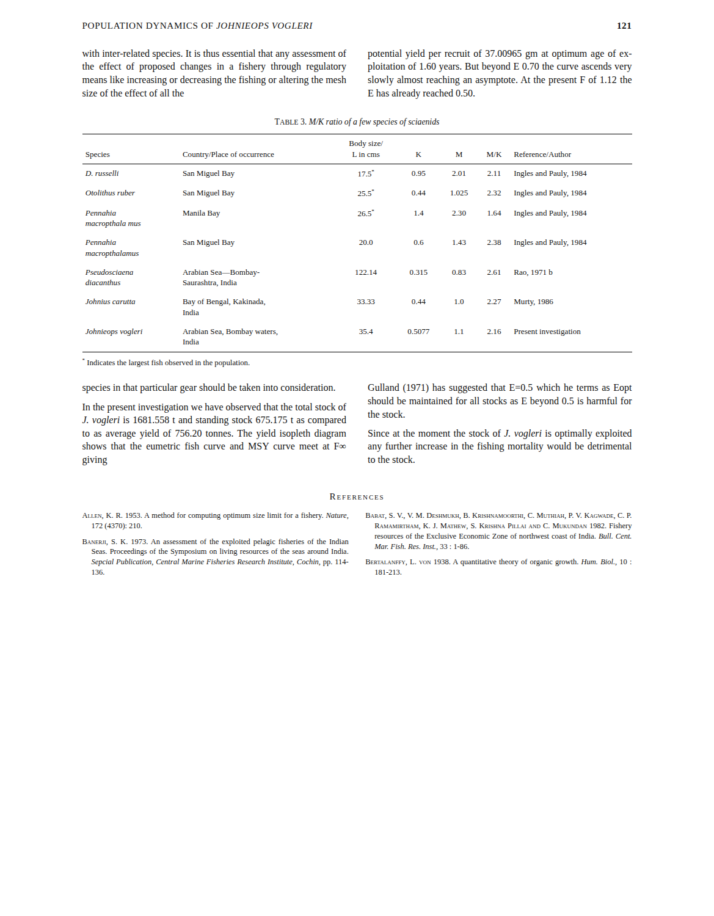Population dynamics of Johnieops vogleri 121
with inter-related species. It is thus essential that any assessment of the effect of proposed changes in a fishery through regulatory means like increasing or decreasing the fishing or altering the mesh size of the effect of all the
potential yield per recruit of 37.00965 gm at optimum age of exploitation of 1.60 years. But beyond E 0.70 the curve ascends very slowly almost reaching an asymptote. At the present F of 1.12 the E has already reached 0.50.
T ABLE 3. M/K ratio of a few species of sciaenids
| Species | Country/Place of occurrence | Body size/ L in cms | K | M | M/K | Reference/Author |
| --- | --- | --- | --- | --- | --- | --- |
| D. russelli | San Miguel Bay | 17.5 * | 0.95 | 2.01 | 2.11 | Ingles and Pauly, 1984 |
| Otolithus ruber | San Miguel Bay | 25.5 * | 0.44 | 1.025 | 2.32 | Ingles and Pauly, 1984 |
| Pennahia macropthala mus | Manila Bay | 26.5 * | 1.4 | 2.30 | 1.64 | Ingles and Pauly, 1984 |
| Pennahia macropthalamus | San Miguel Bay | 20.0 | 0.6 | 1.43 | 2.38 | Ingles and Pauly, 1984 |
| Pseudosciaena diacanthus | Arabian Sea—Bombay- Saurashtra, India | 122.14 | 0.315 | 0.83 | 2.61 | Rao, 1971 b |
| Johnius carutta | Bay of Bengal, Kakinada, India | 33.33 | 0.44 | 1.0 | 2.27 | Murty, 1986 |
| Johnieops vogleri | Arabian Sea, Bombay waters, India | 35.4 | 0.5077 | 1.1 | 2.16 | Present investigation |
* Indicates the largest fish observed in the population.
species in that particular gear should be taken into consideration.
In the present investigation we have observed that the total stock of J. vogleri is 1681.558 t and standing stock 675.175 t as compared to as average yield of 756.20 tonnes. The yield isopleth diagram shows that the eumetric fish curve and MSY curve meet at F∞ giving
Gulland (1971) has suggested that E=0.5 which he terms as Eopt should be maintained for all stocks as E beyond 0.5 is harmful for the stock.
Since at the moment the stock of J. vogleri is optimally exploited any further increase in the fishing mortality would be detrimental to the stock.
References
Allen, K. R. 1953. A method for computing optimum size limit for a fishery. Nature, 172 (4370): 210.
Banerji, S. K. 1973. An assessment of the exploited pelagic fisheries of the Indian Seas. Proceedings of the Symposium on living resources of the seas around India. Sepcial Publication, Central Marine Fisheries Research Institute, Cochin, pp. 114-136.
Babat, S. V., V. M. Deshmukh, B. Krishnamoorthi, C. Muthiah, P. V. Kagwade, C. P. Ramamirtham, K. J. Mathew, S. Krishna Pillai and C. Mukundan 1982. Fishery resources of the Exclusive Economic Zone of northwest coast of India. Bull. Cent. Mar. Fish. Res. Inst., 33 : 1-86.
Bertalanffy, L. von 1938. A quantitative theory of organic growth. Hum. Biol., 10 : 181-213.